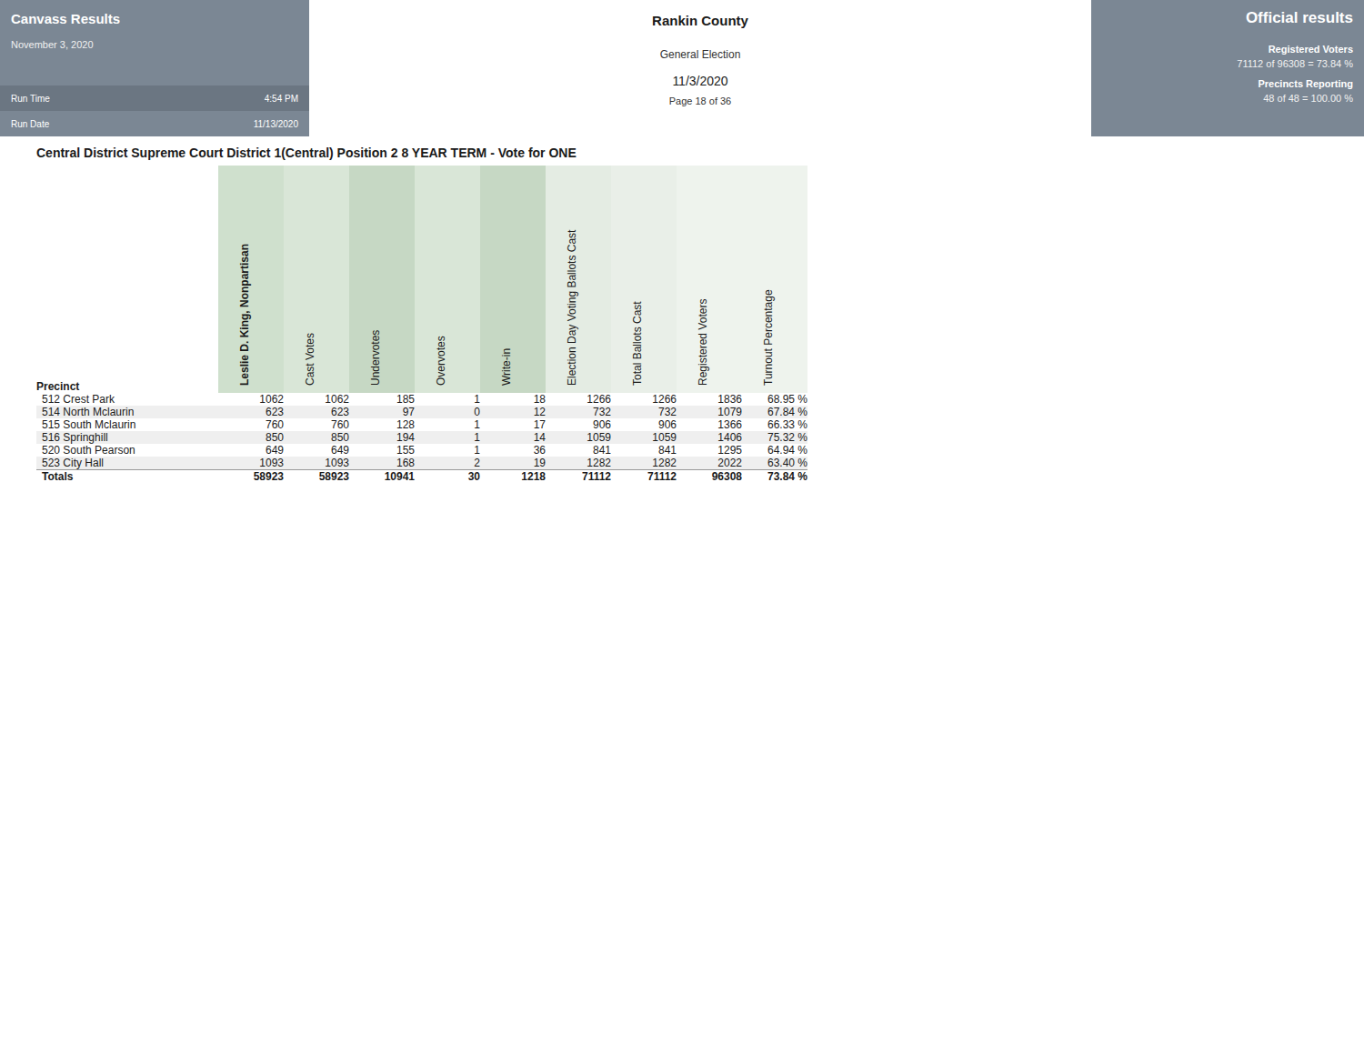Canvass Results
November 3, 2020
Run Time 4:54 PM
Run Date 11/13/2020
Rankin County
General Election
11/3/2020
Page 18 of 36
Official results
Registered Voters
71112 of 96308 = 73.84 %
Precincts Reporting
48 of 48 = 100.00 %
Central District Supreme Court District 1(Central) Position 2 8 YEAR TERM - Vote for ONE
| Precinct | Leslie D. King, Nonpartisan | Cast Votes | Undervotes | Overvotes | Write-in | Election Day Voting Ballots Cast | Total Ballots Cast | Registered Voters | Turnout Percentage |
| --- | --- | --- | --- | --- | --- | --- | --- | --- | --- |
| 512 Crest Park | 1062 | 1062 | 185 | 1 | 18 | 1266 | 1266 | 1836 | 68.95 % |
| 514 North Mclaurin | 623 | 623 | 97 | 0 | 12 | 732 | 732 | 1079 | 67.84 % |
| 515 South Mclaurin | 760 | 760 | 128 | 1 | 17 | 906 | 906 | 1366 | 66.33 % |
| 516 Springhill | 850 | 850 | 194 | 1 | 14 | 1059 | 1059 | 1406 | 75.32 % |
| 520 South Pearson | 649 | 649 | 155 | 1 | 36 | 841 | 841 | 1295 | 64.94 % |
| 523 City Hall | 1093 | 1093 | 168 | 2 | 19 | 1282 | 1282 | 2022 | 63.40 % |
| Totals | 58923 | 58923 | 10941 | 30 | 1218 | 71112 | 71112 | 96308 | 73.84 % |